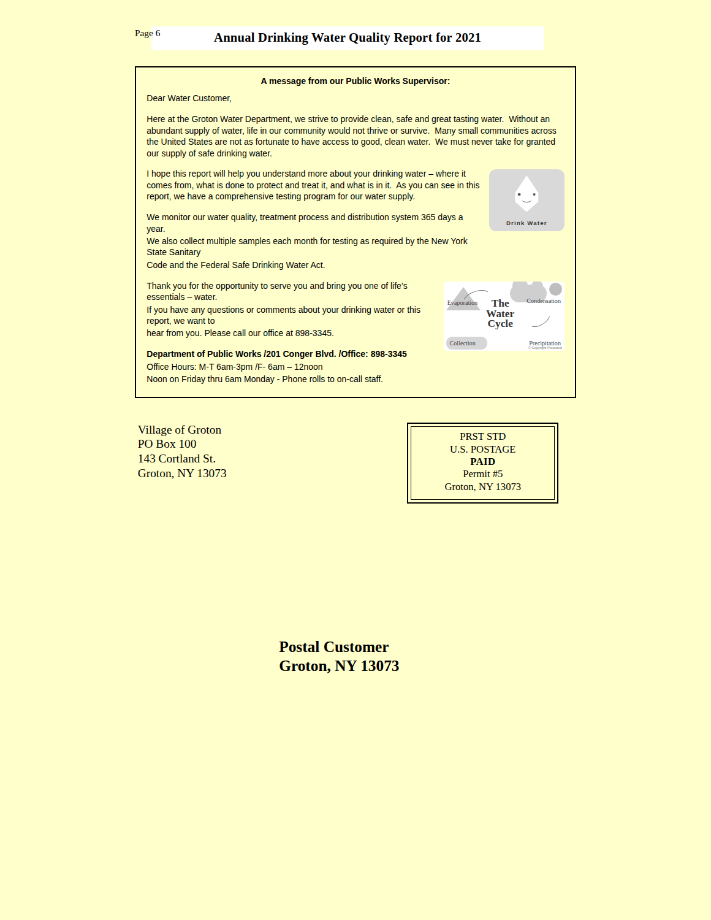Page 6
Annual Drinking Water Quality Report for 2021
A message from our Public Works Supervisor:
Dear Water Customer,
Here at the Groton Water Department, we strive to provide clean, safe and great tasting water. Without an abundant supply of water, life in our community would not thrive or survive. Many small communities across the United States are not as fortunate to have access to good, clean water. We must never take for granted our supply of safe drinking water.
Drink Water
I hope this report will help you understand more about your drinking water – where it comes from, what is done to protect and treat it, and what is in it. As you can see in this report, we have a comprehensive testing program for our water supply.
We monitor our water quality, treatment process and distribution system 365 days a year.
We also collect multiple samples each month for testing as required by the New York State Sanitary
Code and the Federal Safe Drinking Water Act.
The
Water
Cycle
Evaporation
Condensation
Collection
Precipitation
© Copyright Protected
Thank you for the opportunity to serve you and bring you one of life’s essentials – water.
If you have any questions or comments about your drinking water or this report, we want to
hear from you. Please call our office at 898-3345.
Department of Public Works /201 Conger Blvd. /Office: 898-3345
Office Hours: M-T 6am-3pm /F- 6am – 12noon
Noon on Friday thru 6am Monday - Phone rolls to on-call staff.
PRST STD
U.S. POSTAGE
PAID
Permit #5
Groton, NY 13073
Village of Groton
PO Box 100
143 Cortland St.
Groton, NY 13073
Postal Customer
Groton, NY 13073